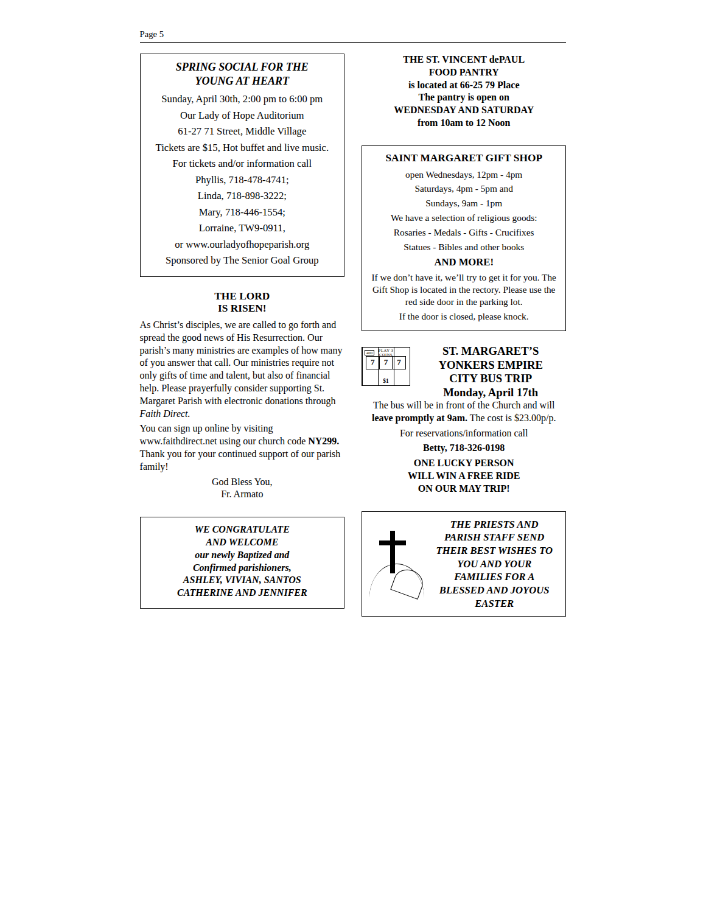Page 5
SPRING SOCIAL FOR THE
YOUNG AT HEART
Sunday, April 30th, 2:00 pm to 6:00 pm
Our Lady of Hope Auditorium
61-27 71 Street, Middle Village
Tickets are $15, Hot buffet and live music.
For tickets and/or information call
Phyllis, 718-478-4741;
Linda, 718-898-3222;
Mary, 718-446-1554;
Lorraine, TW9-0911,
or www.ourladyofhopeparish.org
Sponsored by The Senior Goal Group
THE LORD
IS RISEN!
As Christ’s disciples, we are called to go forth and spread the good news of His Resurrection. Our parish’s many ministries are examples of how many of you answer that call. Our ministries require not only gifts of time and talent, but also of financial help. Please prayerfully consider supporting St. Margaret Parish with electronic donations through Faith Direct.
You can sign up online by visiting www.faithdirect.net using our church code NY299. Thank you for your continued support of our parish family!
God Bless You,
Fr. Armato
WE CONGRATULATE
AND WELCOME
our newly Baptized and
Confirmed parishioners,
ASHLEY, VIVIAN, SANTOS
CATHERINE AND JENNIFER
THE ST. VINCENT dePAUL
FOOD PANTRY
is located at 66-25 79 Place
The pantry is open on
WEDNESDAY AND SATURDAY
from 10am to 12 Noon
SAINT MARGARET GIFT SHOP
open Wednesdays, 12pm - 4pm
Saturdays, 4pm - 5pm and
Sundays, 9am - 1pm
We have a selection of religious goods:
Rosaries - Medals - Gifts - Crucifixes
Statues - Bibles and other books
AND MORE!
If we don’t have it, we’ll try to get it for you. The Gift Shop is located in the rectory. Please use the red side door in the parking lot.
If the door is closed, please knock.
400
777
ST. MARGARET’S
YONKERS EMPIRE
CITY BUS TRIP
Monday, April 17th
The bus will be in front of the Church and will leave promptly at 9am. The cost is $23.00p/p.
For reservations/information call
Betty, 718-326-0198
ONE LUCKY PERSON
WILL WIN A FREE RIDE
ON OUR MAY TRIP!
THE PRIESTS AND
PARISH STAFF SEND
THEIR BEST WISHES TO
YOU AND YOUR
FAMILIES FOR A
BLESSED AND JOYOUS EASTER